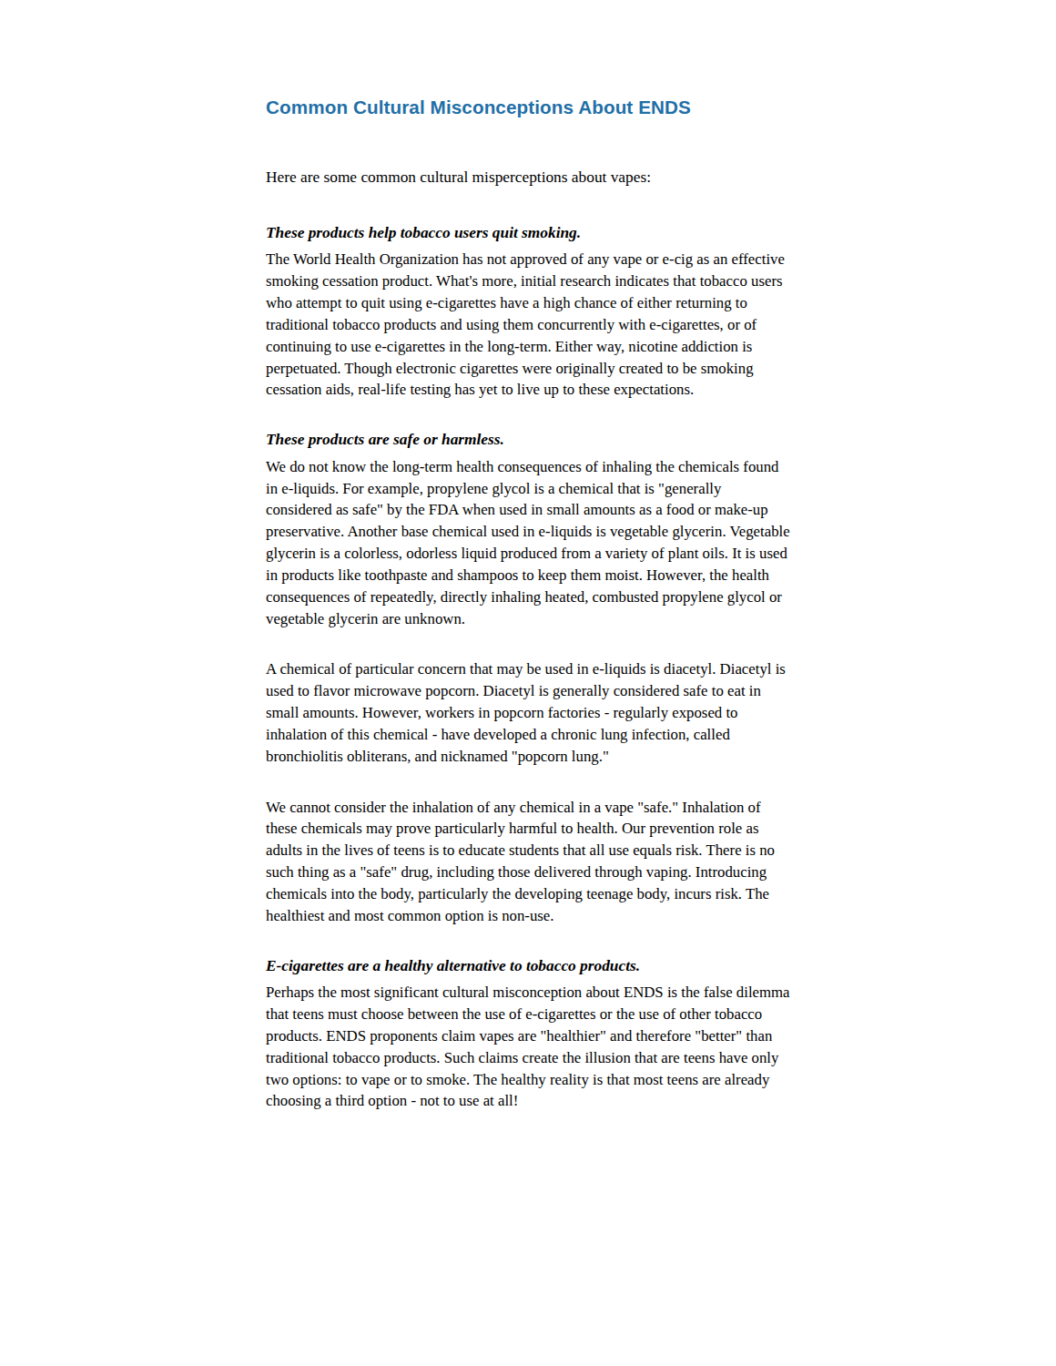Common Cultural Misconceptions About ENDS
Here are some common cultural misperceptions about vapes:
These products help tobacco users quit smoking.
The World Health Organization has not approved of any vape or e-cig as an effective smoking cessation product. What's more, initial research indicates that tobacco users who attempt to quit using e-cigarettes have a high chance of either returning to traditional tobacco products and using them concurrently with e-cigarettes, or of continuing to use e-cigarettes in the long-term. Either way, nicotine addiction is perpetuated. Though electronic cigarettes were originally created to be smoking cessation aids, real-life testing has yet to live up to these expectations.
These products are safe or harmless.
We do not know the long-term health consequences of inhaling the chemicals found in e-liquids. For example, propylene glycol is a chemical that is "generally considered as safe" by the FDA when used in small amounts as a food or make-up preservative. Another base chemical used in e-liquids is vegetable glycerin. Vegetable glycerin is a colorless, odorless liquid produced from a variety of plant oils. It is used in products like toothpaste and shampoos to keep them moist. However, the health consequences of repeatedly, directly inhaling heated, combusted propylene glycol or vegetable glycerin are unknown.
A chemical of particular concern that may be used in e-liquids is diacetyl. Diacetyl is used to flavor microwave popcorn. Diacetyl is generally considered safe to eat in small amounts. However, workers in popcorn factories - regularly exposed to inhalation of this chemical - have developed a chronic lung infection, called bronchiolitis obliterans, and nicknamed "popcorn lung."
We cannot consider the inhalation of any chemical in a vape "safe." Inhalation of these chemicals may prove particularly harmful to health. Our prevention role as adults in the lives of teens is to educate students that all use equals risk. There is no such thing as a "safe" drug, including those delivered through vaping. Introducing chemicals into the body, particularly the developing teenage body, incurs risk. The healthiest and most common option is non-use.
E-cigarettes are a healthy alternative to tobacco products.
Perhaps the most significant cultural misconception about ENDS is the false dilemma that teens must choose between the use of e-cigarettes or the use of other tobacco products. ENDS proponents claim vapes are "healthier" and therefore "better" than traditional tobacco products. Such claims create the illusion that are teens have only two options: to vape or to smoke. The healthy reality is that most teens are already choosing a third option - not to use at all!